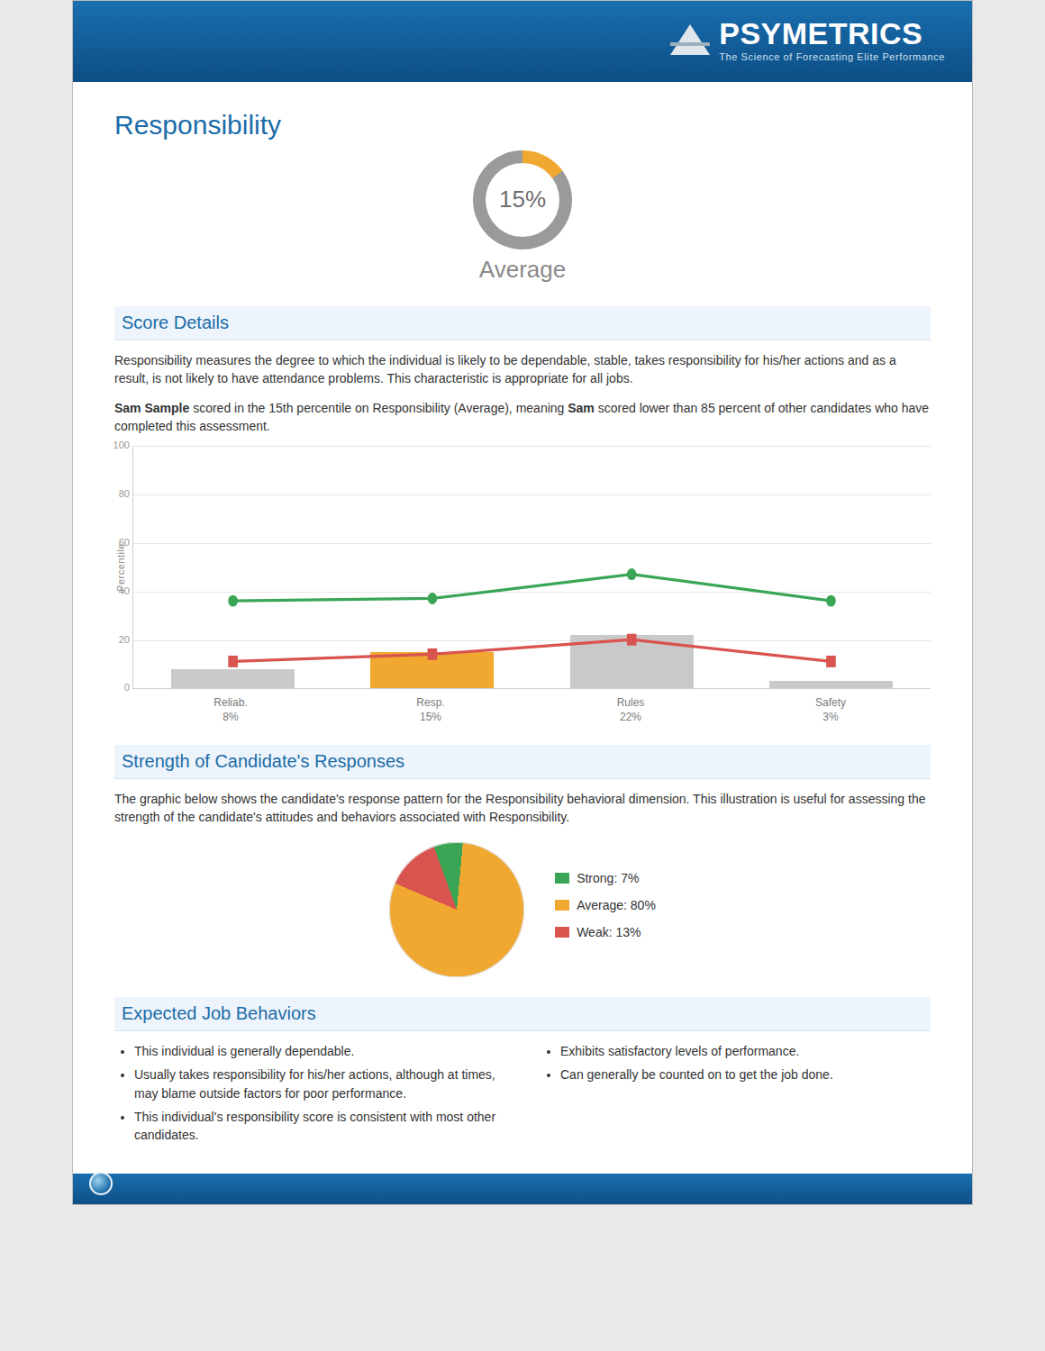PSYMETRICS
The Science of Forecasting Elite Performance
Responsibility
15%
Average
Score Details
Responsibility measures the degree to which the individual is likely to be dependable, stable, takes responsibility for his/her actions and as a result, is not likely to have attendance problems. This characteristic is appropriate for all jobs.
Sam Sample scored in the 15th percentile on Responsibility (Average), meaning Sam scored lower than 85 percent of other candidates who have completed this assessment.
Percentile
100
80
60
40
20
0
Reliab.
8%
Resp.
15%
Rules
22%
Safety
3%
Strength of Candidate's Responses
The graphic below shows the candidate's response pattern for the Responsibility behavioral dimension. This illustration is useful for assessing the strength of the candidate's attitudes and behaviors associated with Responsibility.
Strong: 7%
Average: 80%
Weak: 13%
Expected Job Behaviors
This individual is generally dependable.
Usually takes responsibility for his/her actions, although at times, may blame outside factors for poor performance.
This individual's responsibility score is consistent with most other candidates.
Exhibits satisfactory levels of performance.
Can generally be counted on to get the job done.